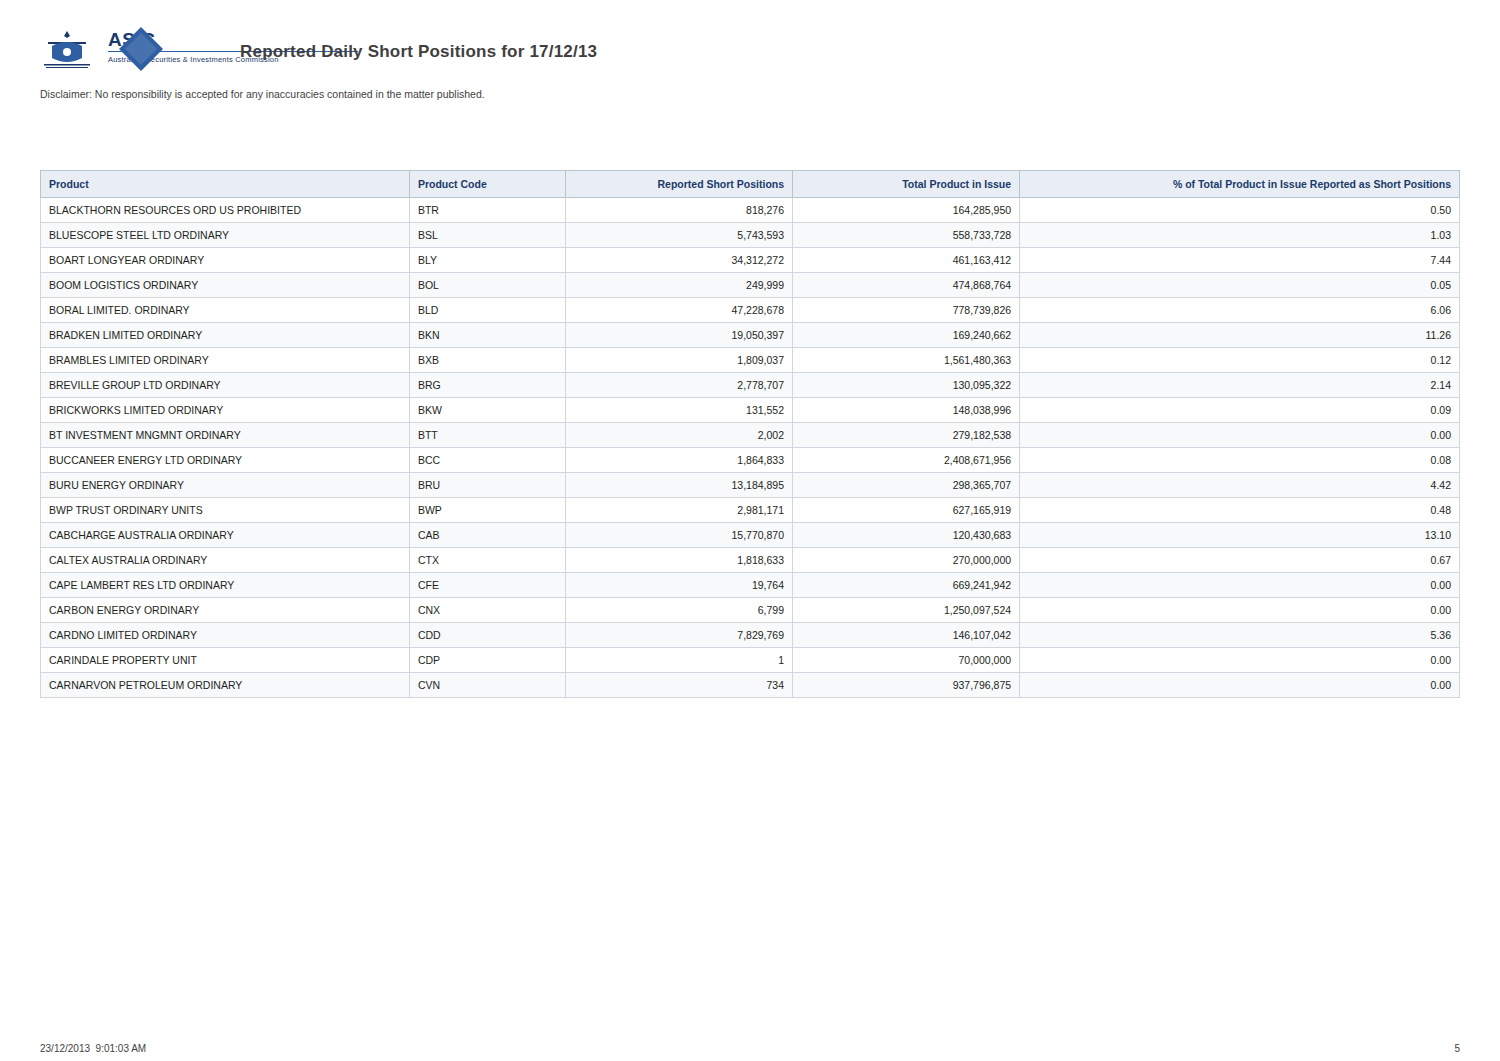ASIC
Australian Securities & Investments Commission
Reported Daily Short Positions for 17/12/13
Disclaimer: No responsibility is accepted for any inaccuracies contained in the matter published.
| Product | Product Code | Reported Short Positions | Total Product in Issue | % of Total Product in Issue Reported as Short Positions |
| --- | --- | --- | --- | --- |
| BLACKTHORN RESOURCES ORD US PROHIBITED | BTR | 818,276 | 164,285,950 | 0.50 |
| BLUESCOPE STEEL LTD ORDINARY | BSL | 5,743,593 | 558,733,728 | 1.03 |
| BOART LONGYEAR ORDINARY | BLY | 34,312,272 | 461,163,412 | 7.44 |
| BOOM LOGISTICS ORDINARY | BOL | 249,999 | 474,868,764 | 0.05 |
| BORAL LIMITED. ORDINARY | BLD | 47,228,678 | 778,739,826 | 6.06 |
| BRADKEN LIMITED ORDINARY | BKN | 19,050,397 | 169,240,662 | 11.26 |
| BRAMBLES LIMITED ORDINARY | BXB | 1,809,037 | 1,561,480,363 | 0.12 |
| BREVILLE GROUP LTD ORDINARY | BRG | 2,778,707 | 130,095,322 | 2.14 |
| BRICKWORKS LIMITED ORDINARY | BKW | 131,552 | 148,038,996 | 0.09 |
| BT INVESTMENT MNGMNT ORDINARY | BTT | 2,002 | 279,182,538 | 0.00 |
| BUCCANEER ENERGY LTD ORDINARY | BCC | 1,864,833 | 2,408,671,956 | 0.08 |
| BURU ENERGY ORDINARY | BRU | 13,184,895 | 298,365,707 | 4.42 |
| BWP TRUST ORDINARY UNITS | BWP | 2,981,171 | 627,165,919 | 0.48 |
| CABCHARGE AUSTRALIA ORDINARY | CAB | 15,770,870 | 120,430,683 | 13.10 |
| CALTEX AUSTRALIA ORDINARY | CTX | 1,818,633 | 270,000,000 | 0.67 |
| CAPE LAMBERT RES LTD ORDINARY | CFE | 19,764 | 669,241,942 | 0.00 |
| CARBON ENERGY ORDINARY | CNX | 6,799 | 1,250,097,524 | 0.00 |
| CARDNO LIMITED ORDINARY | CDD | 7,829,769 | 146,107,042 | 5.36 |
| CARINDALE PROPERTY UNIT | CDP | 1 | 70,000,000 | 0.00 |
| CARNARVON PETROLEUM ORDINARY | CVN | 734 | 937,796,875 | 0.00 |
23/12/2013 9:01:03 AM 5